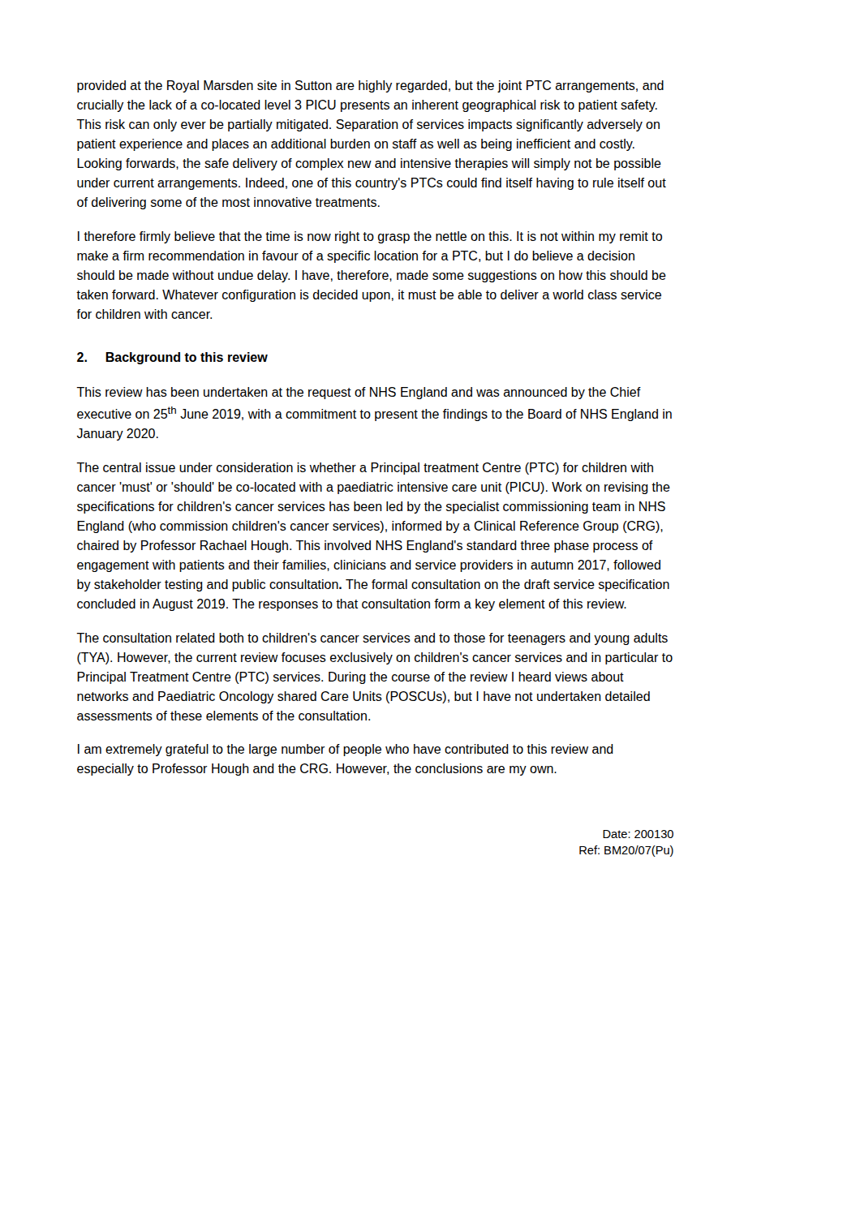provided at the Royal Marsden site in Sutton are highly regarded, but the joint PTC arrangements, and crucially the lack of a co-located level 3 PICU presents an inherent geographical risk to patient safety. This risk can only ever be partially mitigated. Separation of services impacts significantly adversely on patient experience and places an additional burden on staff as well as being inefficient and costly. Looking forwards, the safe delivery of complex new and intensive therapies will simply not be possible under current arrangements. Indeed, one of this country's PTCs could find itself having to rule itself out of delivering some of the most innovative treatments.
I therefore firmly believe that the time is now right to grasp the nettle on this. It is not within my remit to make a firm recommendation in favour of a specific location for a PTC, but I do believe a decision should be made without undue delay. I have, therefore, made some suggestions on how this should be taken forward. Whatever configuration is decided upon, it must be able to deliver a world class service for children with cancer.
2. Background to this review
This review has been undertaken at the request of NHS England and was announced by the Chief executive on 25th June 2019, with a commitment to present the findings to the Board of NHS England in January 2020.
The central issue under consideration is whether a Principal treatment Centre (PTC) for children with cancer 'must' or 'should' be co-located with a paediatric intensive care unit (PICU). Work on revising the specifications for children's cancer services has been led by the specialist commissioning team in NHS England (who commission children's cancer services), informed by a Clinical Reference Group (CRG), chaired by Professor Rachael Hough. This involved NHS England's standard three phase process of engagement with patients and their families, clinicians and service providers in autumn 2017, followed by stakeholder testing and public consultation. The formal consultation on the draft service specification concluded in August 2019. The responses to that consultation form a key element of this review.
The consultation related both to children's cancer services and to those for teenagers and young adults (TYA). However, the current review focuses exclusively on children's cancer services and in particular to Principal Treatment Centre (PTC) services. During the course of the review I heard views about networks and Paediatric Oncology shared Care Units (POSCUs), but I have not undertaken detailed assessments of these elements of the consultation.
I am extremely grateful to the large number of people who have contributed to this review and especially to Professor Hough and the CRG. However, the conclusions are my own.
Date: 200130
Ref: BM20/07(Pu)